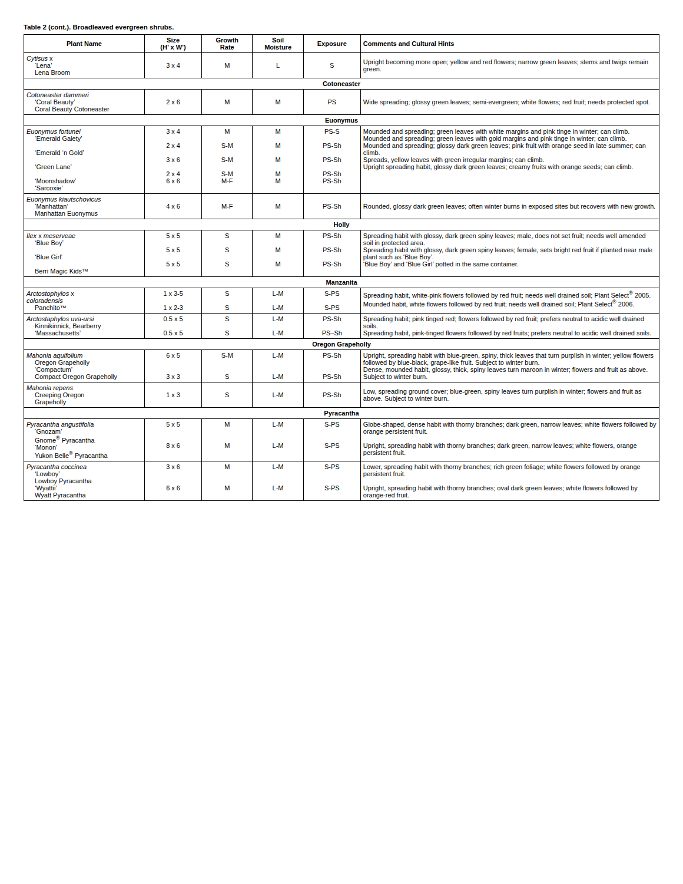Table 2 (cont.). Broadleaved evergreen shrubs.
| Plant Name | Size (H’ x W’) | Growth Rate | Soil Moisture | Exposure | Comments and Cultural Hints |
| --- | --- | --- | --- | --- | --- |
| Cytisus x ‘Lena’ Lena Broom | 3 x 4 | M | L | S | Upright becoming more open; yellow and red flowers; narrow green leaves; stems and twigs remain green. |
| Cotoneaster |
| Cotoneaster dammeri ‘Coral Beauty’ Coral Beauty Cotoneaster | 2 x 6 | M | M | PS | Wide spreading; glossy green leaves; semi-evergreen; white flowers; red fruit; needs protected spot. |
| Euonymus |
| Euonymus fortunei ‘Emerald Gaiety’ ‘Emerald ‘n Gold’ ‘Green Lane’ ‘Moonshadow’ ‘Sarcoxie’ | 3 x 4 2 x 4 3 x 6 2 x 4 6 x 6 | M S-M S-M S-M M-F | M M M M M | PS-S PS-Sh PS-Sh PS-Sh PS-Sh | Mounded and spreading; green leaves with white margins and pink tinge in winter; can climb. Mounded and spreading; green leaves with gold margins and pink tinge in winter; can climb. Mounded and spreading; glossy dark green leaves; pink fruit with orange seed in late summer; can climb. Spreads, yellow leaves with green irregular margins; can climb. Upright spreading habit, glossy dark green leaves; creamy fruits with orange seeds; can climb. |
| Euonymus kiautschovicus ‘Manhattan’ Manhattan Euonymus | 4 x 6 | M-F | M | PS-Sh | Rounded, glossy dark green leaves; often winter burns in exposed sites but recovers with new growth. |
| Holly |
| Ilex x meserveae ‘Blue Boy’ ‘Blue Girl’ Berri Magic Kids™ | 5 x 5 5 x 5 5 x 5 | S S S | M M M | PS-Sh PS-Sh PS-Sh | Spreading habit with glossy, dark green spiny leaves; male, does not set fruit; needs well amended soil in protected area. Spreading habit with glossy, dark green spiny leaves; female, sets bright red fruit if planted near male plant such as ‘Blue Boy’. ‘Blue Boy’ and ‘Blue Girl’ potted in the same container. |
| Manzanita |
| Arctostophylos x coloradensis Panchito™ | 1 x 3-5 1 x 2-3 | S S | L-M L-M | S-PS S-PS | Spreading habit, white-pink flowers followed by red fruit; needs well drained soil; Plant Select ® 2005. Mounded habit, white flowers followed by red fruit; needs well drained soil; Plant Select ® 2006. |
| Arctostaphylos uva-ursi Kinnikinnick, Bearberry ‘Massachusetts’ | 0.5 x 5 0.5 x 5 | S S | L-M L-M | PS-Sh PS–Sh | Spreading habit; pink tinged red; flowers followed by red fruit; prefers neutral to acidic well drained soils. Spreading habit, pink-tinged flowers followed by red fruits; prefers neutral to acidic well drained soils. |
| Oregon Grapeholly |
| Mahonia aquifolium Oregon Grapeholly ‘Compactum’ Compact Oregon Grapeholly | 6 x 5 3 x 3 | S-M S | L-M L-M | PS-Sh PS-Sh | Upright, spreading habit with blue-green, spiny, thick leaves that turn purplish in winter; yellow flowers followed by blue-black, grape-like fruit. Subject to winter burn. Dense, mounded habit, glossy, thick, spiny leaves turn maroon in winter; flowers and fruit as above. Subject to winter burn. |
| Mahonia repens Creeping Oregon Grapeholly | 1 x 3 | S | L-M | PS-Sh | Low, spreading ground cover; blue-green, spiny leaves turn purplish in winter; flowers and fruit as above. Subject to winter burn. |
| Pyracantha |
| Pyracantha angustifolia ‘Gnozam’ Gnome ® Pyracantha ‘Monon’ Yukon Belle ® Pyracantha | 5 x 5 8 x 6 | M M | L-M L-M | S-PS S-PS | Globe-shaped, dense habit with thorny branches; dark green, narrow leaves; white flowers followed by orange persistent fruit. Upright, spreading habit with thorny branches; dark green, narrow leaves; white flowers, orange persistent fruit. |
| Pyracantha coccinea ‘Lowboy’ Lowboy Pyracantha ‘Wyattii’ Wyatt Pyracantha | 3 x 6 6 x 6 | M M | L-M L-M | S-PS S-PS | Lower, spreading habit with thorny branches; rich green foliage; white flowers followed by orange persistent fruit. Upright, spreading habit with thorny branches; oval dark green leaves; white flowers followed by orange-red fruit. |